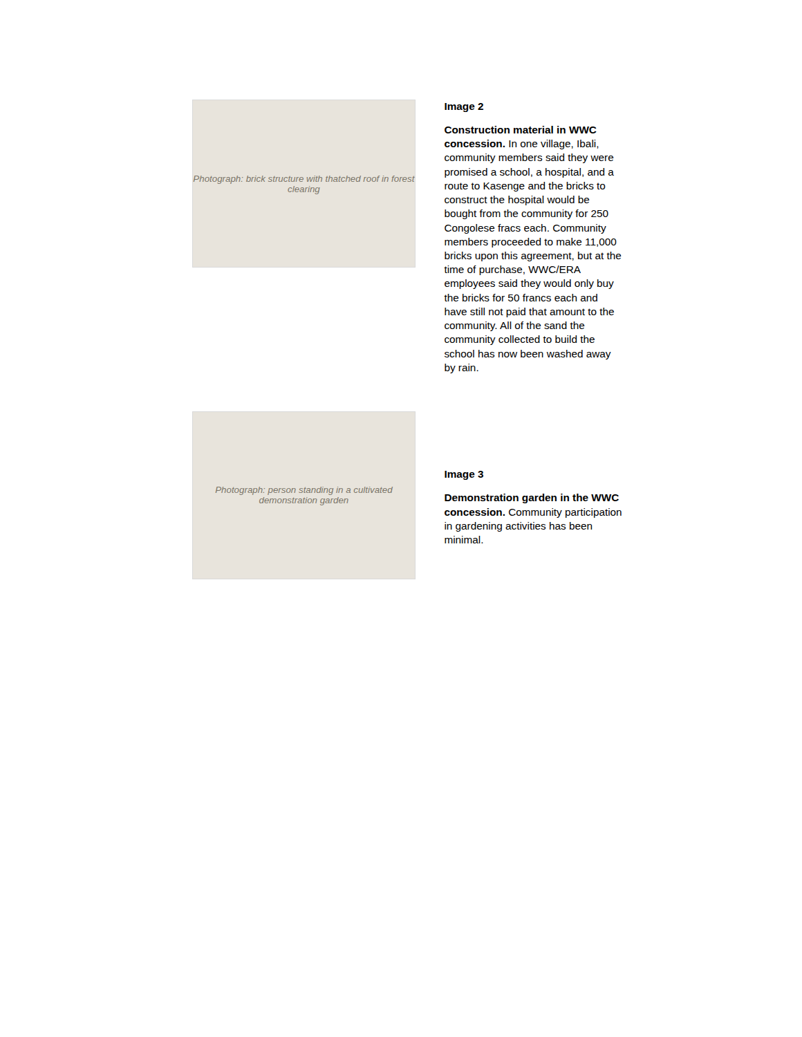Photograph: brick structure with thatched roof in forest clearing
Image 2
Construction material in WWC concession. In one village, Ibali, community members said they were promised a school, a hospital, and a route to Kasenge and the bricks to construct the hospital would be bought from the community for 250 Congolese fracs each. Community members proceeded to make 11,000 bricks upon this agreement, but at the time of purchase, WWC/ERA employees said they would only buy the bricks for 50 francs each and have still not paid that amount to the community. All of the sand the community collected to build the school has now been washed away by rain.
Photograph: person standing in a cultivated demonstration garden
Image 3
Demonstration garden in the WWC concession. Community participation in gardening activities has been minimal.